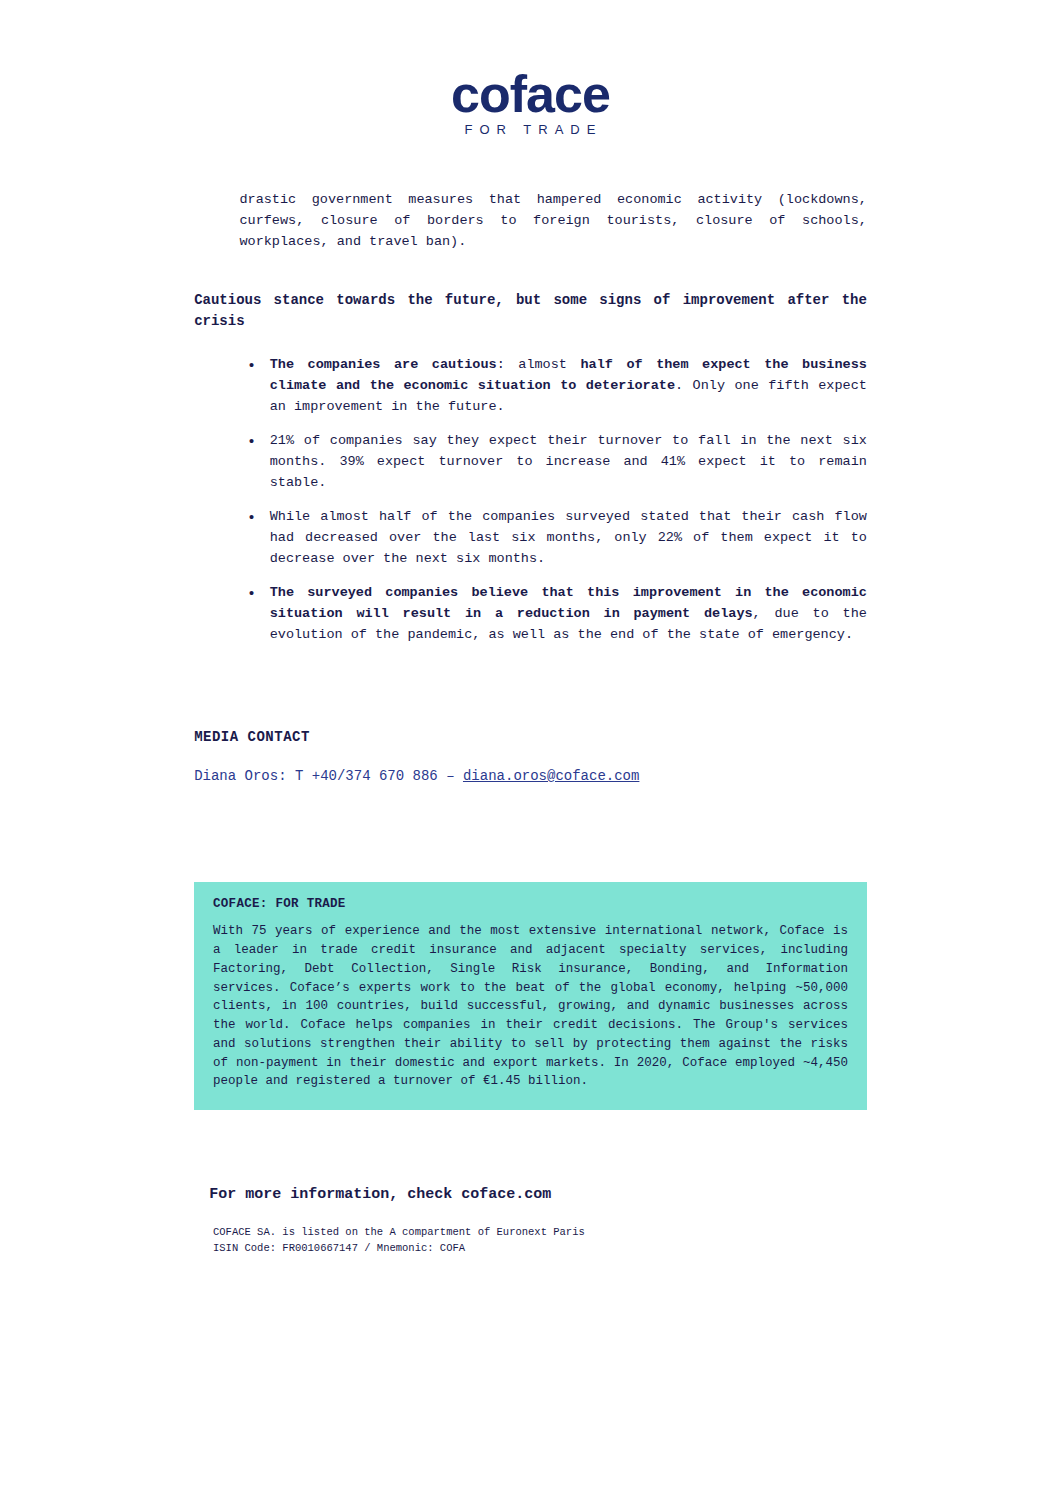coface
FOR TRADE
drastic government measures that hampered economic activity (lockdowns, curfews, closure of borders to foreign tourists, closure of schools, workplaces, and travel ban).
Cautious stance towards the future, but some signs of improvement after the crisis
The companies are cautious: almost half of them expect the business climate and the economic situation to deteriorate. Only one fifth expect an improvement in the future.
21% of companies say they expect their turnover to fall in the next six months. 39% expect turnover to increase and 41% expect it to remain stable.
While almost half of the companies surveyed stated that their cash flow had decreased over the last six months, only 22% of them expect it to decrease over the next six months.
The surveyed companies believe that this improvement in the economic situation will result in a reduction in payment delays, due to the evolution of the pandemic, as well as the end of the state of emergency.
MEDIA CONTACT
Diana Oros: T +40/374 670 886 – diana.oros@coface.com
COFACE: FOR TRADE
With 75 years of experience and the most extensive international network, Coface is a leader in trade credit insurance and adjacent specialty services, including Factoring, Debt Collection, Single Risk insurance, Bonding, and Information services. Coface’s experts work to the beat of the global economy, helping ~50,000 clients, in 100 countries, build successful, growing, and dynamic businesses across the world. Coface helps companies in their credit decisions. The Group's services and solutions strengthen their ability to sell by protecting them against the risks of non-payment in their domestic and export markets. In 2020, Coface employed ~4,450 people and registered a turnover of €1.45 billion.
For more information, check coface.com
COFACE SA. is listed on the A compartment of Euronext Paris
ISIN Code: FR0010667147 / Mnemonic: COFA